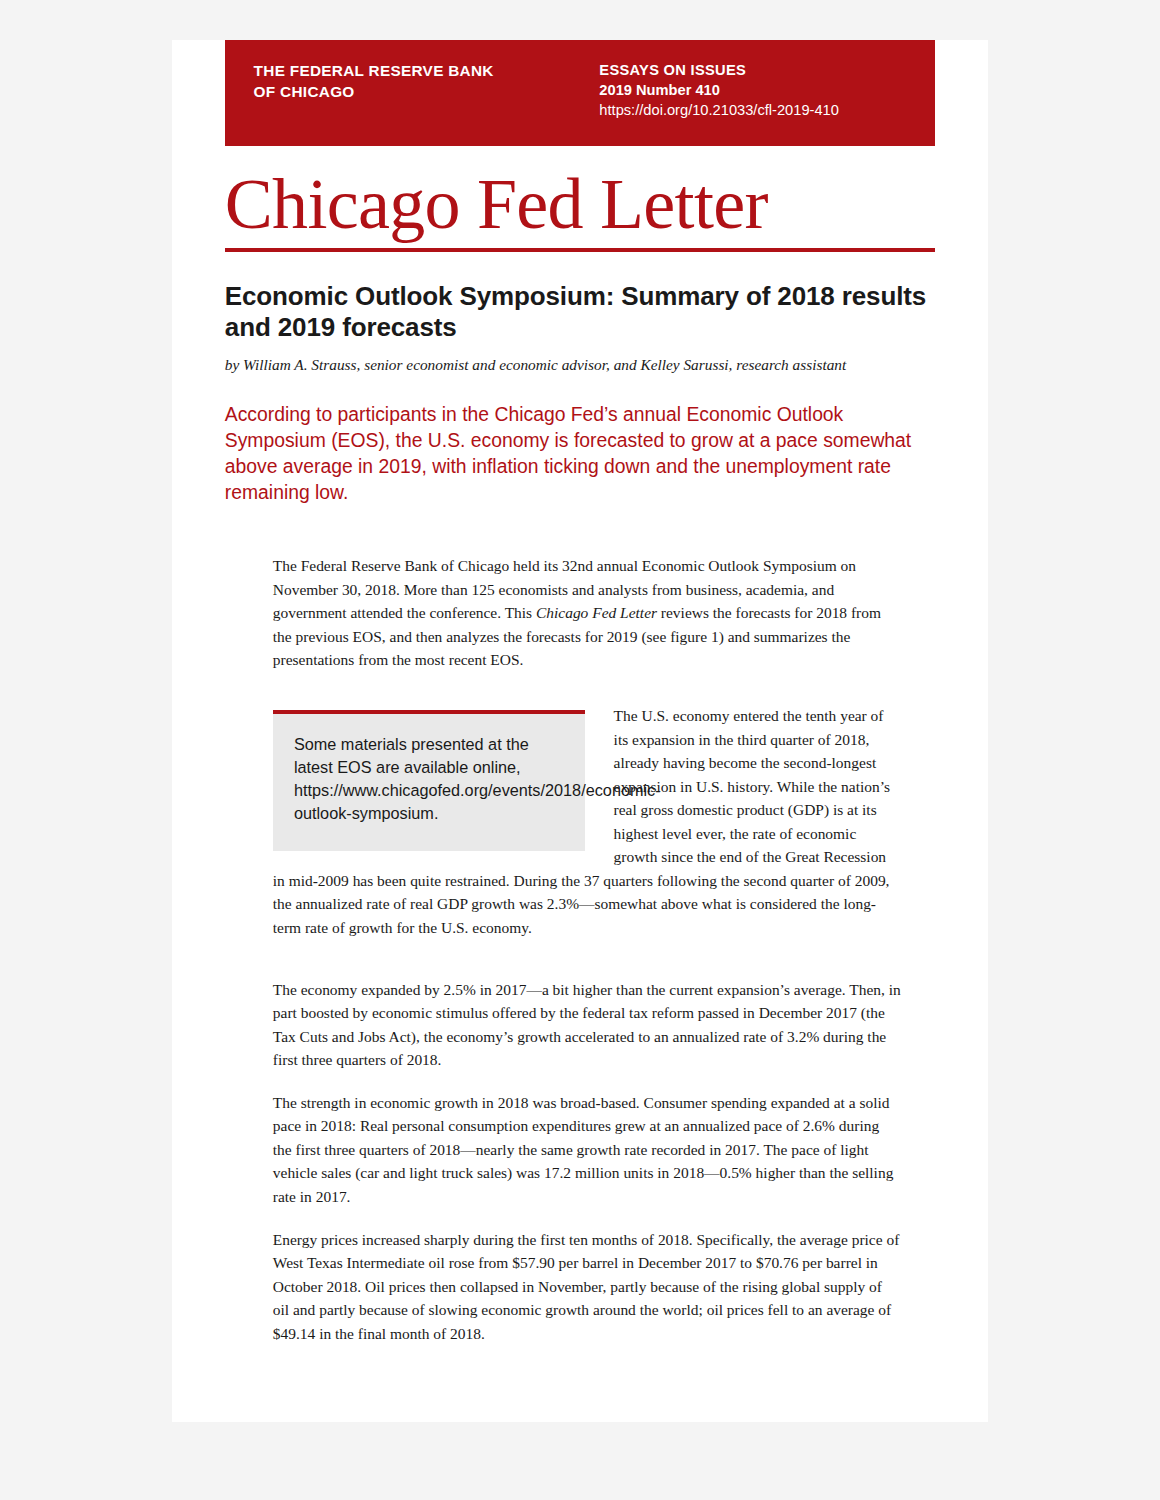The Federal Reserve Bank
of Chicago
Essays on Issues
2019 Number 410
https://doi.org/10.21033/cfl-2019-410
Chicago Fed Letter
Economic Outlook Symposium: Summary of 2018 results and 2019 forecasts
by William A. Strauss, senior economist and economic advisor, and Kelley Sarussi, research assistant
According to participants in the Chicago Fed’s annual Economic Outlook Symposium (EOS), the U.S. economy is forecasted to grow at a pace somewhat above average in 2019, with inflation ticking down and the unemployment rate remaining low.
The Federal Reserve Bank of Chicago held its 32nd annual Economic Outlook Symposium on November 30, 2018. More than 125 economists and analysts from business, academia, and government attended the conference. This Chicago Fed Letter reviews the forecasts for 2018 from the previous EOS, and then analyzes the forecasts for 2019 (see figure 1) and summarizes the presentations from the most recent EOS.
Some materials presented at the latest EOS are available online, https://www.chicagofed.org/events/2018/economic-outlook-symposium.
The U.S. economy entered the tenth year of its expansion in the third quarter of 2018, already having become the second-longest expansion in U.S. history. While the nation’s real gross domestic product (GDP) is at its highest level ever, the rate of economic growth since the end of the Great Recession in mid-2009 has been quite restrained. During the 37 quarters following the second quarter of 2009, the annualized rate of real GDP growth was 2.3%—somewhat above what is considered the long-term rate of growth for the U.S. economy.
The economy expanded by 2.5% in 2017—a bit higher than the current expansion’s average. Then, in part boosted by economic stimulus offered by the federal tax reform passed in December 2017 (the Tax Cuts and Jobs Act), the economy’s growth accelerated to an annualized rate of 3.2% during the first three quarters of 2018.
The strength in economic growth in 2018 was broad-based. Consumer spending expanded at a solid pace in 2018: Real personal consumption expenditures grew at an annualized pace of 2.6% during the first three quarters of 2018—nearly the same growth rate recorded in 2017. The pace of light vehicle sales (car and light truck sales) was 17.2 million units in 2018—0.5% higher than the selling rate in 2017.
Energy prices increased sharply during the first ten months of 2018. Specifically, the average price of West Texas Intermediate oil rose from $57.90 per barrel in December 2017 to $70.76 per barrel in October 2018. Oil prices then collapsed in November, partly because of the rising global supply of oil and partly because of slowing economic growth around the world; oil prices fell to an average of $49.14 in the final month of 2018.